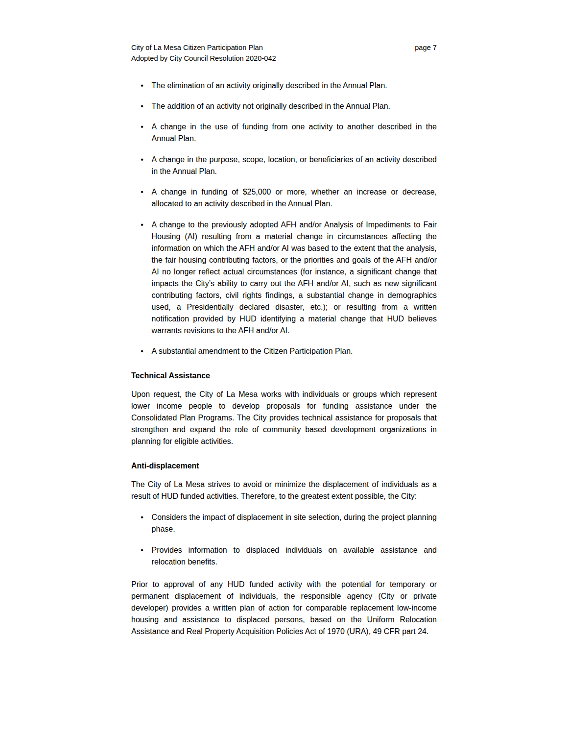City of La Mesa Citizen Participation Plan
Adopted by City Council Resolution 2020-042
page 7
The elimination of an activity originally described in the Annual Plan.
The addition of an activity not originally described in the Annual Plan.
A change in the use of funding from one activity to another described in the Annual Plan.
A change in the purpose, scope, location, or beneficiaries of an activity described in the Annual Plan.
A change in funding of $25,000 or more, whether an increase or decrease, allocated to an activity described in the Annual Plan.
A change to the previously adopted AFH and/or Analysis of Impediments to Fair Housing (AI) resulting from a material change in circumstances affecting the information on which the AFH and/or AI was based to the extent that the analysis, the fair housing contributing factors, or the priorities and goals of the AFH and/or AI no longer reflect actual circumstances (for instance, a significant change that impacts the City’s ability to carry out the AFH and/or AI, such as new significant contributing factors, civil rights findings, a substantial change in demographics used, a Presidentially declared disaster, etc.); or resulting from a written notification provided by HUD identifying a material change that HUD believes warrants revisions to the AFH and/or AI.
A substantial amendment to the Citizen Participation Plan.
Technical Assistance
Upon request, the City of La Mesa works with individuals or groups which represent lower income people to develop proposals for funding assistance under the Consolidated Plan Programs. The City provides technical assistance for proposals that strengthen and expand the role of community based development organizations in planning for eligible activities.
Anti-displacement
The City of La Mesa strives to avoid or minimize the displacement of individuals as a result of HUD funded activities. Therefore, to the greatest extent possible, the City:
Considers the impact of displacement in site selection, during the project planning phase.
Provides information to displaced individuals on available assistance and relocation benefits.
Prior to approval of any HUD funded activity with the potential for temporary or permanent displacement of individuals, the responsible agency (City or private developer) provides a written plan of action for comparable replacement low-income housing and assistance to displaced persons, based on the Uniform Relocation Assistance and Real Property Acquisition Policies Act of 1970 (URA), 49 CFR part 24.